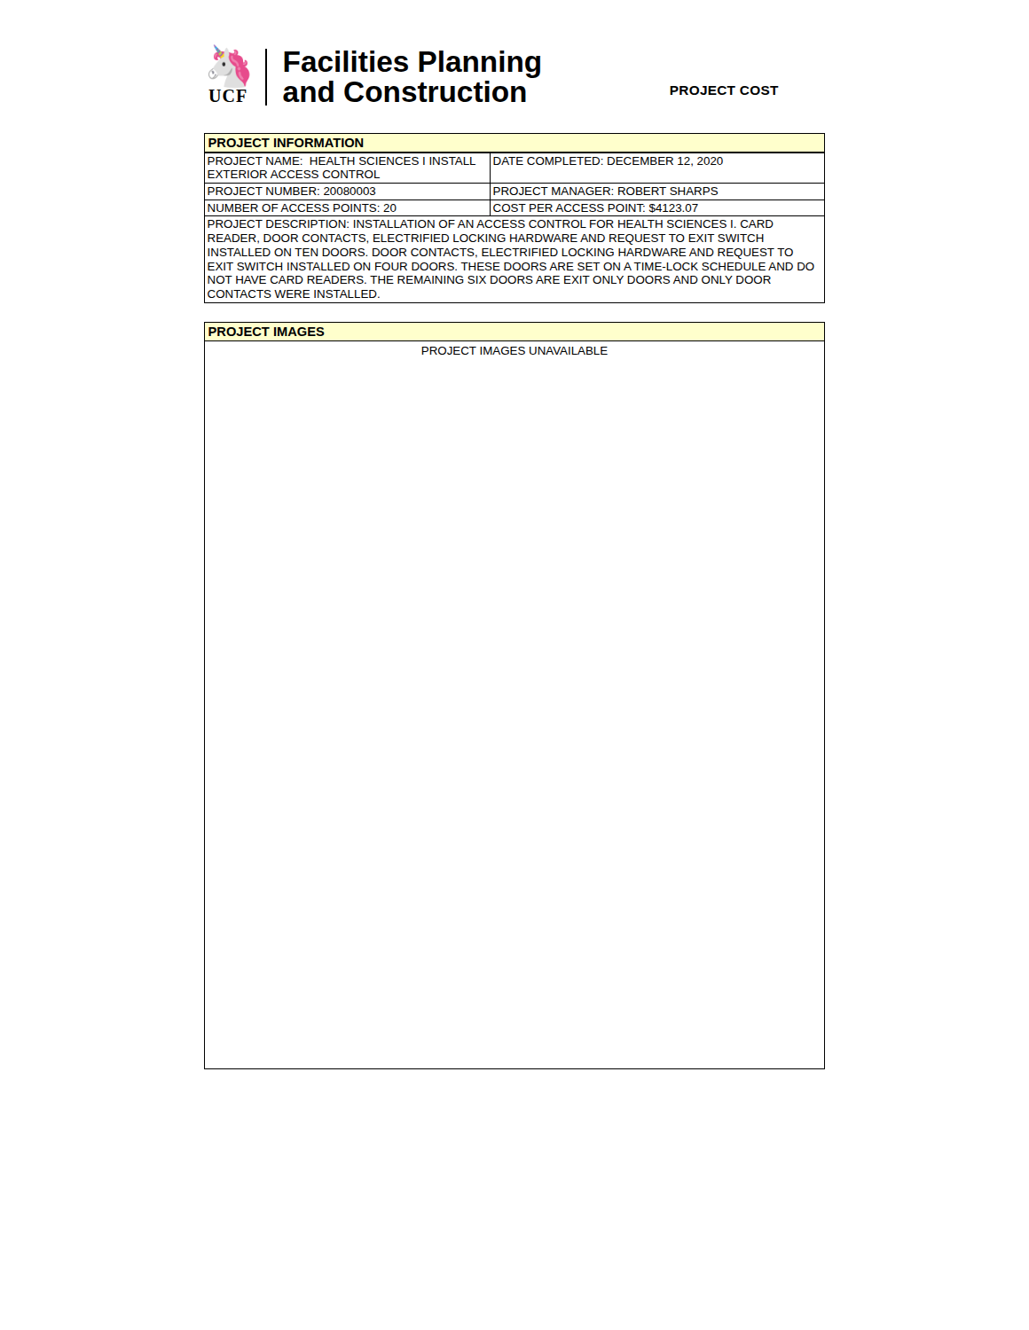🦄
UCF
Facilities Planning and Construction
PROJECT COST
PROJECT INFORMATION
| PROJECT NAME: HEALTH SCIENCES I INSTALL EXTERIOR ACCESS CONTROL | DATE COMPLETED: DECEMBER 12, 2020 |
| PROJECT NUMBER: 20080003 | PROJECT MANAGER: ROBERT SHARPS |
| NUMBER OF ACCESS POINTS: 20 | COST PER ACCESS POINT: $4123.07 |
| PROJECT DESCRIPTION: INSTALLATION OF AN ACCESS CONTROL FOR HEALTH SCIENCES I. CARD READER, DOOR CONTACTS, ELECTRIFIED LOCKING HARDWARE AND REQUEST TO EXIT SWITCH INSTALLED ON TEN DOORS. DOOR CONTACTS, ELECTRIFIED LOCKING HARDWARE AND REQUEST TO EXIT SWITCH INSTALLED ON FOUR DOORS. THESE DOORS ARE SET ON A TIME-LOCK SCHEDULE AND DO NOT HAVE CARD READERS. THE REMAINING SIX DOORS ARE EXIT ONLY DOORS AND ONLY DOOR CONTACTS WERE INSTALLED. |
PROJECT IMAGES
PROJECT IMAGES UNAVAILABLE